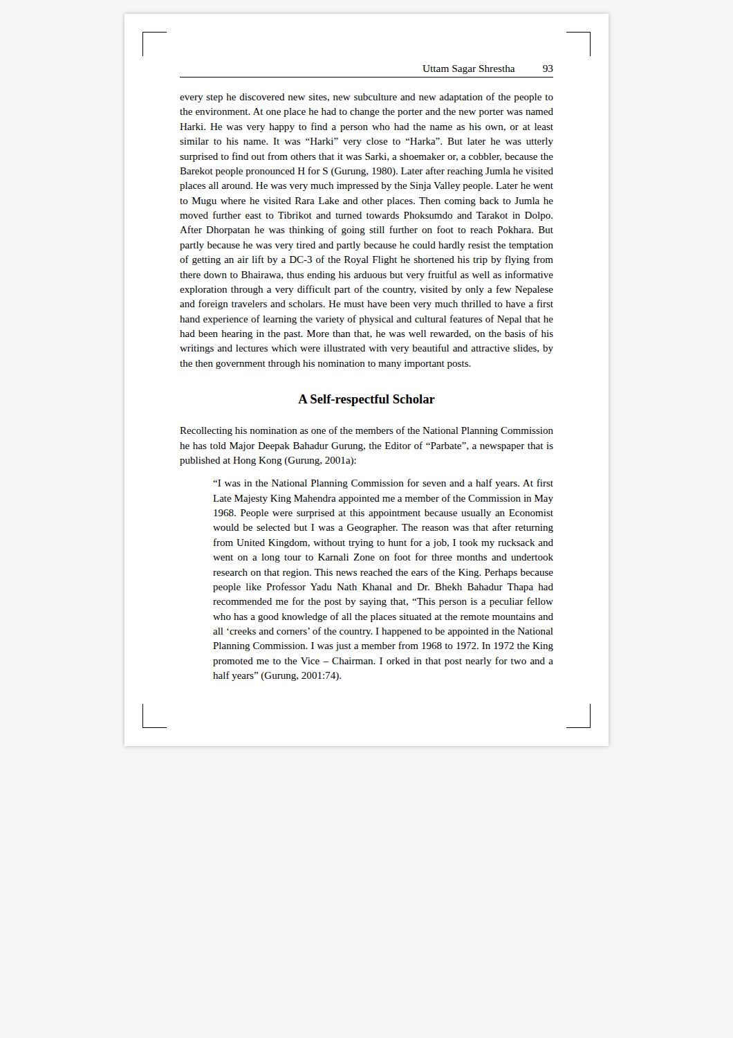Uttam Sagar Shrestha 93
every step he discovered new sites, new subculture and new adaptation of the people to the environment. At one place he had to change the porter and the new porter was named Harki. He was very happy to find a person who had the name as his own, or at least similar to his name. It was “Harki” very close to “Harka”. But later he was utterly surprised to find out from others that it was Sarki, a shoemaker or, a cobbler, because the Barekot people pronounced H for S (Gurung, 1980). Later after reaching Jumla he visited places all around. He was very much impressed by the Sinja Valley people. Later he went to Mugu where he visited Rara Lake and other places. Then coming back to Jumla he moved further east to Tibrikot and turned towards Phoksumdo and Tarakot in Dolpo. After Dhorpatan he was thinking of going still further on foot to reach Pokhara. But partly because he was very tired and partly because he could hardly resist the temptation of getting an air lift by a DC-3 of the Royal Flight he shortened his trip by flying from there down to Bhairawa, thus ending his arduous but very fruitful as well as informative exploration through a very difficult part of the country, visited by only a few Nepalese and foreign travelers and scholars. He must have been very much thrilled to have a first hand experience of learning the variety of physical and cultural features of Nepal that he had been hearing in the past. More than that, he was well rewarded, on the basis of his writings and lectures which were illustrated with very beautiful and attractive slides, by the then government through his nomination to many important posts.
A Self-respectful Scholar
Recollecting his nomination as one of the members of the National Planning Commission he has told Major Deepak Bahadur Gurung, the Editor of “Parbate”, a newspaper that is published at Hong Kong (Gurung, 2001a):
“I was in the National Planning Commission for seven and a half years. At first Late Majesty King Mahendra appointed me a member of the Commission in May 1968. People were surprised at this appointment because usually an Economist would be selected but I was a Geographer. The reason was that after returning from United Kingdom, without trying to hunt for a job, I took my rucksack and went on a long tour to Karnali Zone on foot for three months and undertook research on that region. This news reached the ears of the King. Perhaps because people like Professor Yadu Nath Khanal and Dr. Bhekh Bahadur Thapa had recommended me for the post by saying that, “This person is a peculiar fellow who has a good knowledge of all the places situated at the remote mountains and all ‘creeks and corners’ of the country. I happened to be appointed in the National Planning Commission. I was just a member from 1968 to 1972. In 1972 the King promoted me to the Vice – Chairman. I orked in that post nearly for two and a half years” (Gurung, 2001:74).